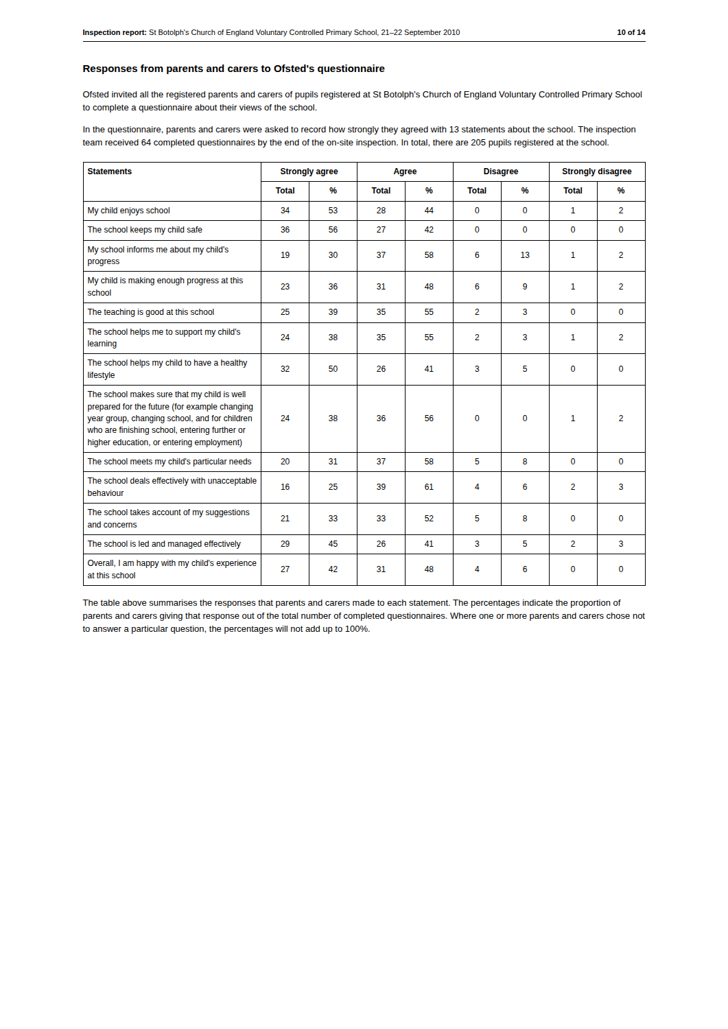Inspection report: St Botolph's Church of England Voluntary Controlled Primary School, 21–22 September 2010
10 of 14
Responses from parents and carers to Ofsted's questionnaire
Ofsted invited all the registered parents and carers of pupils registered at St Botolph's Church of England Voluntary Controlled Primary School to complete a questionnaire about their views of the school.
In the questionnaire, parents and carers were asked to record how strongly they agreed with 13 statements about the school. The inspection team received 64 completed questionnaires by the end of the on-site inspection. In total, there are 205 pupils registered at the school.
| Statements | Strongly agree | Agree | Disagree | Strongly disagree |
| --- | --- | --- | --- | --- |
| Total | % | Total | % | Total | % | Total | % |
| My child enjoys school | 34 | 53 | 28 | 44 | 0 | 0 | 1 | 2 |
| The school keeps my child safe | 36 | 56 | 27 | 42 | 0 | 0 | 0 | 0 |
| My school informs me about my child's progress | 19 | 30 | 37 | 58 | 6 | 13 | 1 | 2 |
| My child is making enough progress at this school | 23 | 36 | 31 | 48 | 6 | 9 | 1 | 2 |
| The teaching is good at this school | 25 | 39 | 35 | 55 | 2 | 3 | 0 | 0 |
| The school helps me to support my child's learning | 24 | 38 | 35 | 55 | 2 | 3 | 1 | 2 |
| The school helps my child to have a healthy lifestyle | 32 | 50 | 26 | 41 | 3 | 5 | 0 | 0 |
| The school makes sure that my child is well prepared for the future (for example changing year group, changing school, and for children who are finishing school, entering further or higher education, or entering employment) | 24 | 38 | 36 | 56 | 0 | 0 | 1 | 2 |
| The school meets my child's particular needs | 20 | 31 | 37 | 58 | 5 | 8 | 0 | 0 |
| The school deals effectively with unacceptable behaviour | 16 | 25 | 39 | 61 | 4 | 6 | 2 | 3 |
| The school takes account of my suggestions and concerns | 21 | 33 | 33 | 52 | 5 | 8 | 0 | 0 |
| The school is led and managed effectively | 29 | 45 | 26 | 41 | 3 | 5 | 2 | 3 |
| Overall, I am happy with my child's experience at this school | 27 | 42 | 31 | 48 | 4 | 6 | 0 | 0 |
The table above summarises the responses that parents and carers made to each statement. The percentages indicate the proportion of parents and carers giving that response out of the total number of completed questionnaires. Where one or more parents and carers chose not to answer a particular question, the percentages will not add up to 100%.